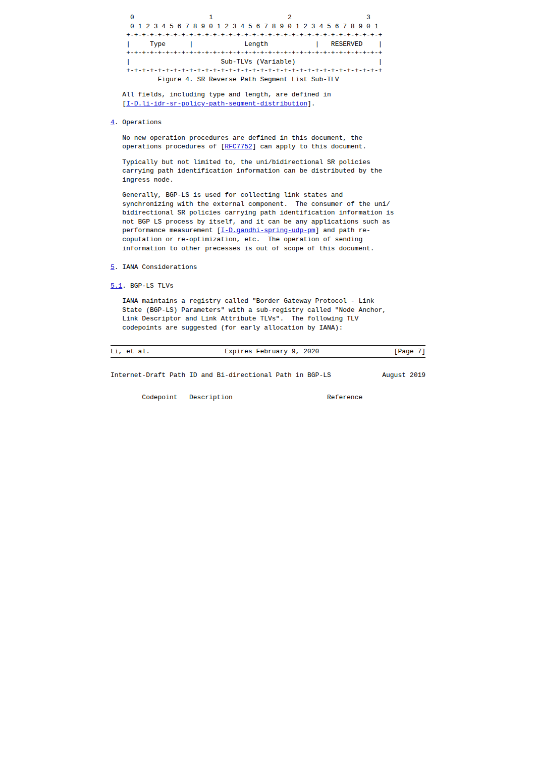0                   1                   2                   3
     0 1 2 3 4 5 6 7 8 9 0 1 2 3 4 5 6 7 8 9 0 1 2 3 4 5 6 7 8 9 0 1
    +-+-+-+-+-+-+-+-+-+-+-+-+-+-+-+-+-+-+-+-+-+-+-+-+-+-+-+-+-+-+-+-+
    |     Type      |             Length            |   RESERVED    |
    +-+-+-+-+-+-+-+-+-+-+-+-+-+-+-+-+-+-+-+-+-+-+-+-+-+-+-+-+-+-+-+-+
    |                       Sub-TLVs (Variable)                     |
    +-+-+-+-+-+-+-+-+-+-+-+-+-+-+-+-+-+-+-+-+-+-+-+-+-+-+-+-+-+-+-+-+
            Figure 4. SR Reverse Path Segment List Sub-TLV
All fields, including type and length, are defined in [I-D.li-idr-sr-policy-path-segment-distribution].
4. Operations
No new operation procedures are defined in this document, the operations procedures of [RFC7752] can apply to this document.
Typically but not limited to, the uni/bidirectional SR policies carrying path identification information can be distributed by the ingress node.
Generally, BGP-LS is used for collecting link states and synchronizing with the external component. The consumer of the uni/ bidirectional SR policies carrying path identification information is not BGP LS process by itself, and it can be any applications such as performance measurement [I-D.gandhi-spring-udp-pm] and path re- coputation or re-optimization, etc. The operation of sending information to other precesses is out of scope of this document.
5. IANA Considerations
5.1. BGP-LS TLVs
IANA maintains a registry called "Border Gateway Protocol - Link State (BGP-LS) Parameters" with a sub-registry called "Node Anchor, Link Descriptor and Link Attribute TLVs". The following TLV codepoints are suggested (for early allocation by IANA):
Li, et al. Expires February 9, 2020 [Page 7]
Internet-Draft Path ID and Bi-directional Path in BGP-LS August 2019
        Codepoint   Description                        Reference